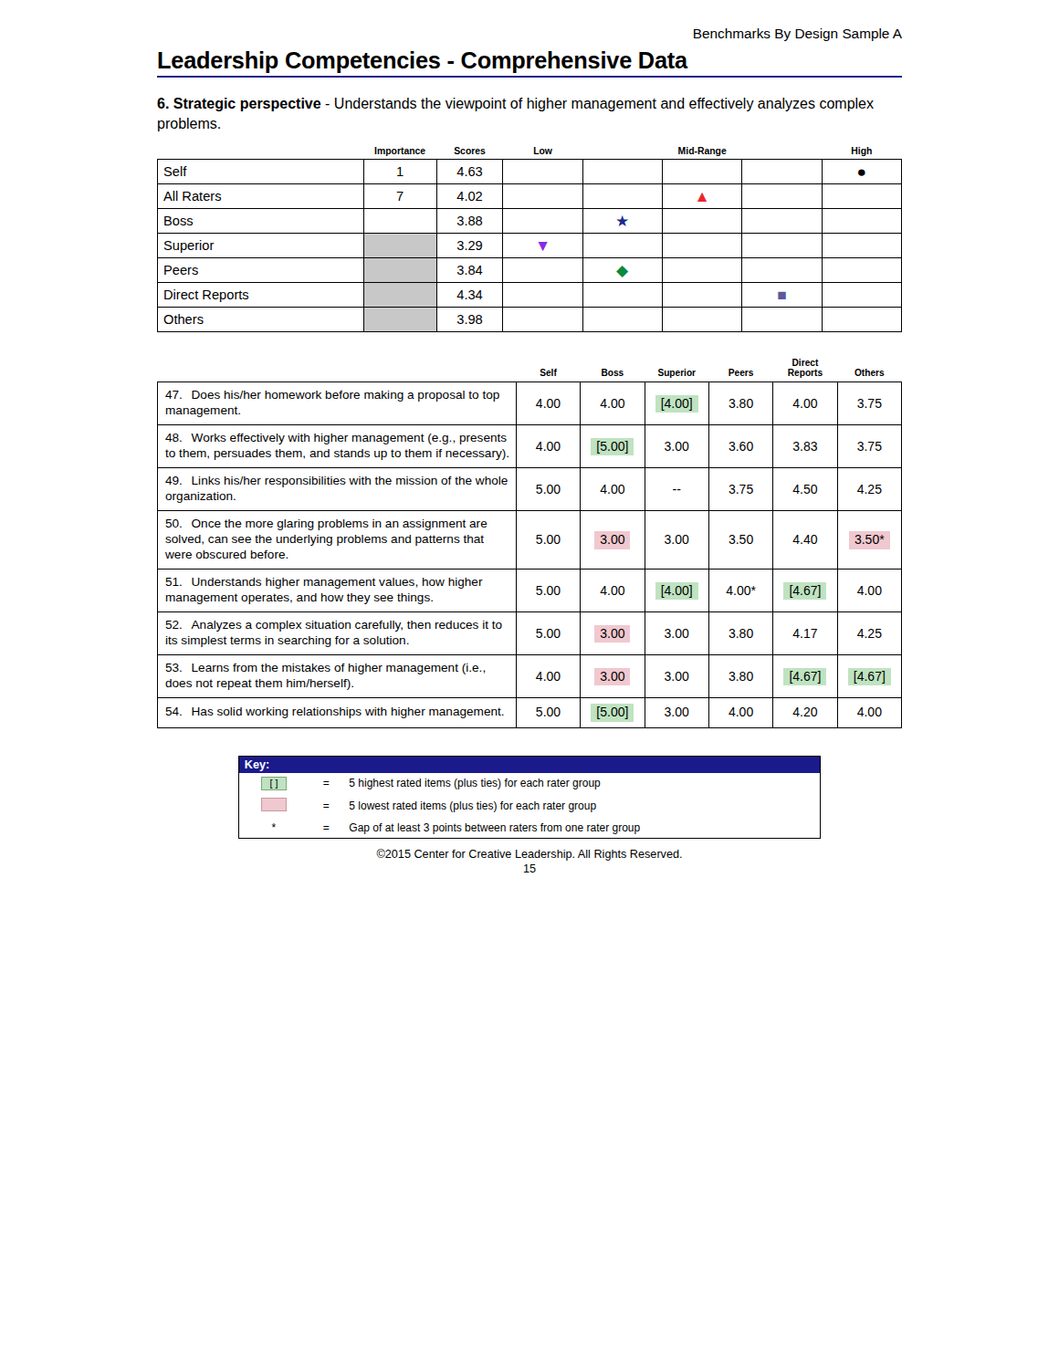Benchmarks By Design Sample A
Leadership Competencies - Comprehensive Data
6. Strategic perspective - Understands the viewpoint of higher management and effectively analyzes complex problems.
| | Importance | Scores | Low | | Mid-Range | | High |
| --- | --- | --- | --- | --- | --- | --- | --- |
| Self | 1 | 4.63 | | | | | ● |
| All Raters | 7 | 4.02 | | | ▲ | | |
| Boss | | 3.88 | | ★ | | | |
| Superior | | 3.29 | ▼ | | | | |
| Peers | | 3.84 | | ◆ | | | |
| Direct Reports | | 4.34 | | | | ■ | |
| Others | | 3.98 | | | | | |
| | Self | Boss | Superior | Peers | Direct Reports | Others |
| --- | --- | --- | --- | --- | --- | --- |
| 47. Does his/her homework before making a proposal to top management. | 4.00 | 4.00 | [4.00] | 3.80 | 4.00 | 3.75 |
| 48. Works effectively with higher management (e.g., presents to them, persuades them, and stands up to them if necessary). | 4.00 | [5.00] | 3.00 | 3.60 | 3.83 | 3.75 |
| 49. Links his/her responsibilities with the mission of the whole organization. | 5.00 | 4.00 | -- | 3.75 | 4.50 | 4.25 |
| 50. Once the more glaring problems in an assignment are solved, can see the underlying problems and patterns that were obscured before. | 5.00 | 3.00 | 3.00 | 3.50 | 4.40 | 3.50* |
| 51. Understands higher management values, how higher management operates, and how they see things. | 5.00 | 4.00 | [4.00] | 4.00* | [4.67] | 4.00 |
| 52. Analyzes a complex situation carefully, then reduces it to its simplest terms in searching for a solution. | 5.00 | 3.00 | 3.00 | 3.80 | 4.17 | 4.25 |
| 53. Learns from the mistakes of higher management (i.e., does not repeat them him/herself). | 4.00 | 3.00 | 3.00 | 3.80 | [4.67] | [4.67] |
| 54. Has solid working relationships with higher management. | 5.00 | [5.00] | 3.00 | 4.00 | 4.20 | 4.00 |
Key:
| [ ] | = | 5 highest rated items (plus ties) for each rater group |
| | = | 5 lowest rated items (plus ties) for each rater group |
| * | = | Gap of at least 3 points between raters from one rater group |
©2015 Center for Creative Leadership. All Rights Reserved.
15